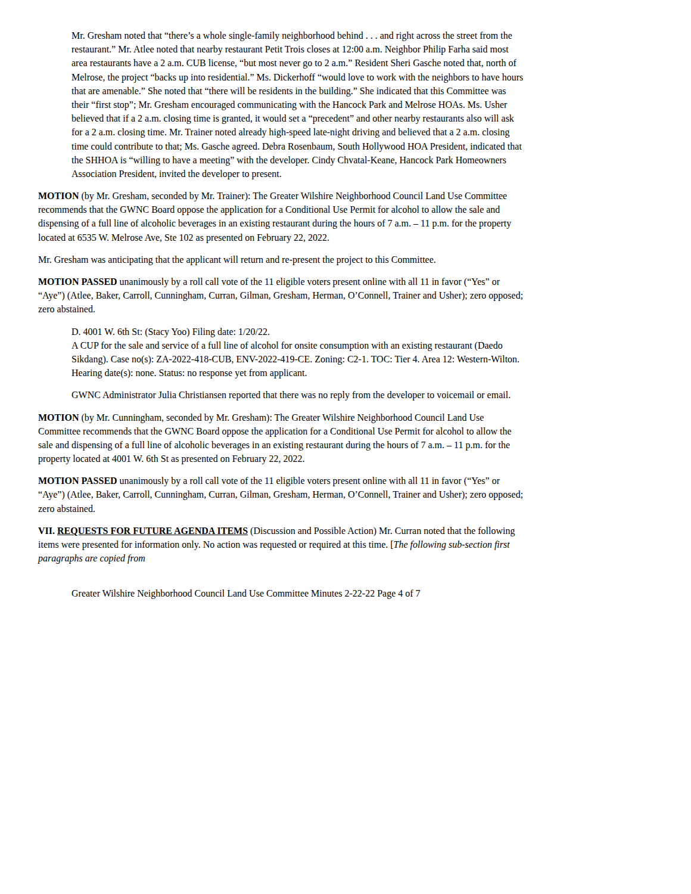Mr. Gresham noted that “there’s a whole single-family neighborhood behind . . . and right across the street from the restaurant.” Mr. Atlee noted that nearby restaurant Petit Trois closes at 12:00 a.m. Neighbor Philip Farha said most area restaurants have a 2 a.m. CUB license, “but most never go to 2 a.m.” Resident Sheri Gasche noted that, north of Melrose, the project “backs up into residential.” Ms. Dickerhoff “would love to work with the neighbors to have hours that are amenable.” She noted that “there will be residents in the building.” She indicated that this Committee was their “first stop”; Mr. Gresham encouraged communicating with the Hancock Park and Melrose HOAs. Ms. Usher believed that if a 2 a.m. closing time is granted, it would set a “precedent” and other nearby restaurants also will ask for a 2 a.m. closing time. Mr. Trainer noted already high-speed late-night driving and believed that a 2 a.m. closing time could contribute to that; Ms. Gasche agreed. Debra Rosenbaum, South Hollywood HOA President, indicated that the SHHOA is “willing to have a meeting” with the developer. Cindy Chvatal-Keane, Hancock Park Homeowners Association President, invited the developer to present.
MOTION (by Mr. Gresham, seconded by Mr. Trainer): The Greater Wilshire Neighborhood Council Land Use Committee recommends that the GWNC Board oppose the application for a Conditional Use Permit for alcohol to allow the sale and dispensing of a full line of alcoholic beverages in an existing restaurant during the hours of 7 a.m. – 11 p.m. for the property located at 6535 W. Melrose Ave, Ste 102 as presented on February 22, 2022.
Mr. Gresham was anticipating that the applicant will return and re-present the project to this Committee.
MOTION PASSED unanimously by a roll call vote of the 11 eligible voters present online with all 11 in favor (“Yes” or “Aye”) (Atlee, Baker, Carroll, Cunningham, Curran, Gilman, Gresham, Herman, O’Connell, Trainer and Usher); zero opposed; zero abstained.
D. 4001 W. 6th St: (Stacy Yoo) Filing date: 1/20/22.
A CUP for the sale and service of a full line of alcohol for onsite consumption with an existing restaurant (Daedo Sikdang). Case no(s): ZA-2022-418-CUB, ENV-2022-419-CE. Zoning: C2-1. TOC: Tier 4. Area 12: Western-Wilton. Hearing date(s): none. Status: no response yet from applicant.
GWNC Administrator Julia Christiansen reported that there was no reply from the developer to voicemail or email.
MOTION (by Mr. Cunningham, seconded by Mr. Gresham): The Greater Wilshire Neighborhood Council Land Use Committee recommends that the GWNC Board oppose the application for a Conditional Use Permit for alcohol to allow the sale and dispensing of a full line of alcoholic beverages in an existing restaurant during the hours of 7 a.m. – 11 p.m. for the property located at 4001 W. 6th St as presented on February 22, 2022.
MOTION PASSED unanimously by a roll call vote of the 11 eligible voters present online with all 11 in favor (“Yes” or “Aye”) (Atlee, Baker, Carroll, Cunningham, Curran, Gilman, Gresham, Herman, O’Connell, Trainer and Usher); zero opposed; zero abstained.
VII. REQUESTS FOR FUTURE AGENDA ITEMS (Discussion and Possible Action) Mr. Curran noted that the following items were presented for information only. No action was requested or required at this time. [The following sub-section first paragraphs are copied from
Greater Wilshire Neighborhood Council Land Use Committee Minutes 2-22-22 Page 4 of 7